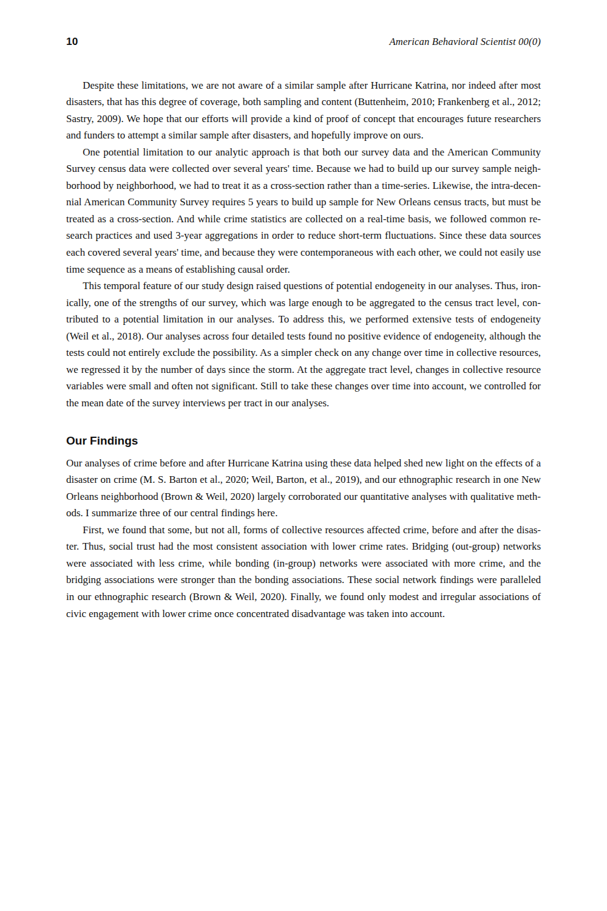10 American Behavioral Scientist 00(0)
Despite these limitations, we are not aware of a similar sample after Hurricane Katrina, nor indeed after most disasters, that has this degree of coverage, both sampling and content (Buttenheim, 2010; Frankenberg et al., 2012; Sastry, 2009). We hope that our efforts will provide a kind of proof of concept that encourages future researchers and funders to attempt a similar sample after disasters, and hopefully improve on ours.
One potential limitation to our analytic approach is that both our survey data and the American Community Survey census data were collected over several years' time. Because we had to build up our survey sample neighborhood by neighborhood, we had to treat it as a cross-section rather than a time-series. Likewise, the intra-decennial American Community Survey requires 5 years to build up sample for New Orleans census tracts, but must be treated as a cross-section. And while crime statistics are collected on a real-time basis, we followed common research practices and used 3-year aggregations in order to reduce short-term fluctuations. Since these data sources each covered several years' time, and because they were contemporaneous with each other, we could not easily use time sequence as a means of establishing causal order.
This temporal feature of our study design raised questions of potential endogeneity in our analyses. Thus, ironically, one of the strengths of our survey, which was large enough to be aggregated to the census tract level, contributed to a potential limitation in our analyses. To address this, we performed extensive tests of endogeneity (Weil et al., 2018). Our analyses across four detailed tests found no positive evidence of endogeneity, although the tests could not entirely exclude the possibility. As a simpler check on any change over time in collective resources, we regressed it by the number of days since the storm. At the aggregate tract level, changes in collective resource variables were small and often not significant. Still to take these changes over time into account, we controlled for the mean date of the survey interviews per tract in our analyses.
Our Findings
Our analyses of crime before and after Hurricane Katrina using these data helped shed new light on the effects of a disaster on crime (M. S. Barton et al., 2020; Weil, Barton, et al., 2019), and our ethnographic research in one New Orleans neighborhood (Brown & Weil, 2020) largely corroborated our quantitative analyses with qualitative methods. I summarize three of our central findings here.
First, we found that some, but not all, forms of collective resources affected crime, before and after the disaster. Thus, social trust had the most consistent association with lower crime rates. Bridging (out-group) networks were associated with less crime, while bonding (in-group) networks were associated with more crime, and the bridging associations were stronger than the bonding associations. These social network findings were paralleled in our ethnographic research (Brown & Weil, 2020). Finally, we found only modest and irregular associations of civic engagement with lower crime once concentrated disadvantage was taken into account.